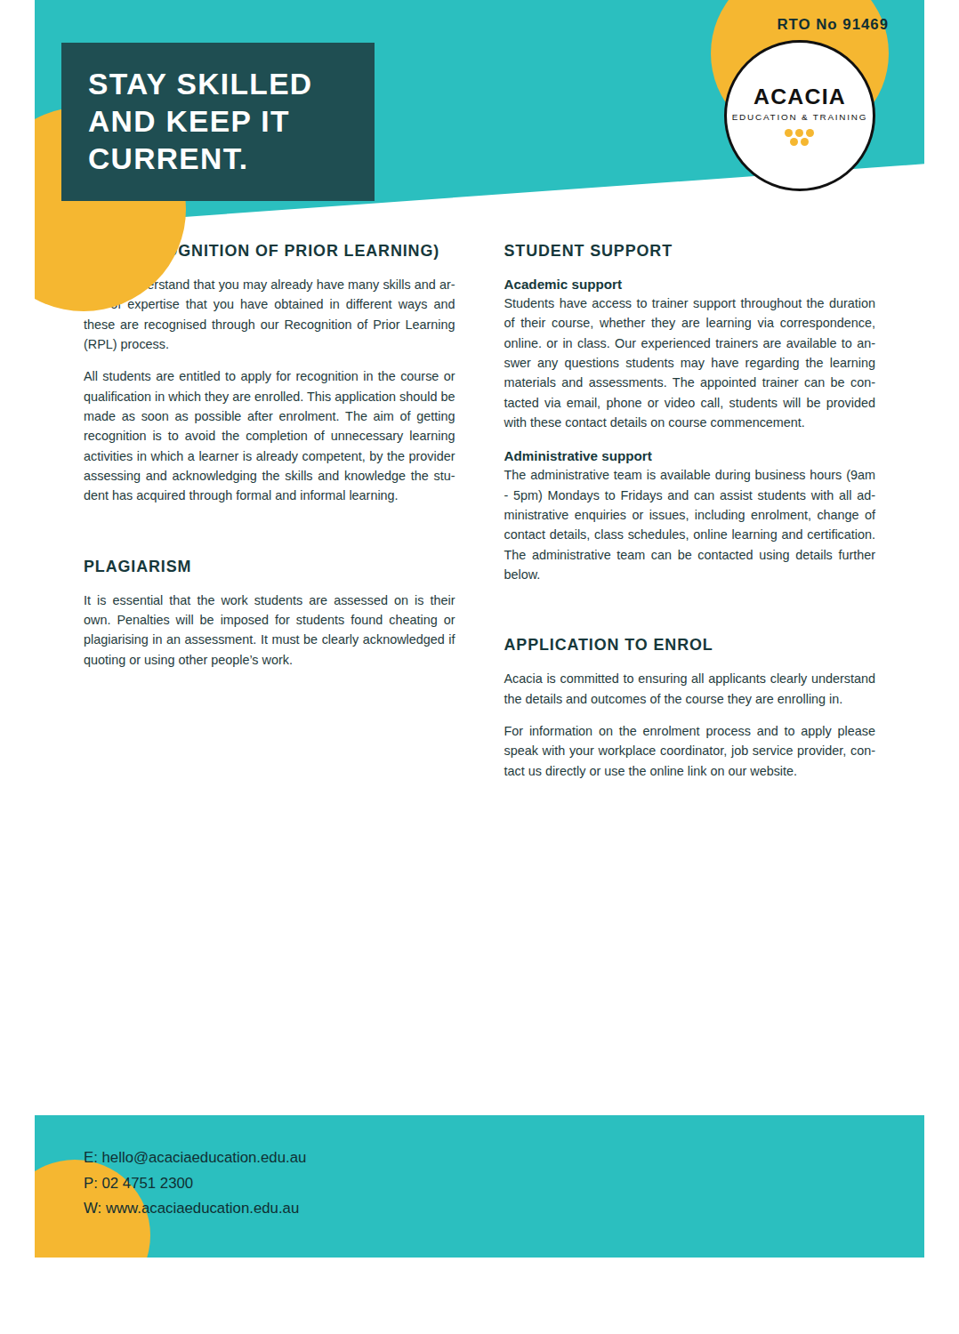RTO No 91469
Stay skilled
and keep it
current.
ACACIA
Education & Training
RPL (Recognition of Prior Learning)
Acacia understand that you may already have many skills and areas of expertise that you have obtained in different ways and these are recognised through our Recognition of Prior Learning (RPL) process.
All students are entitled to apply for recognition in the course or qualification in which they are enrolled. This application should be made as soon as possible after enrolment. The aim of getting recognition is to avoid the completion of unnecessary learning activities in which a learner is already competent, by the provider assessing and acknowledging the skills and knowledge the student has acquired through formal and informal learning.
Plagiarism
It is essential that the work students are assessed on is their own. Penalties will be imposed for students found cheating or plagiarising in an assessment. It must be clearly acknowledged if quoting or using other people’s work.
Student Support
Academic support
Students have access to trainer support throughout the duration of their course, whether they are learning via correspondence, online. or in class. Our experienced trainers are available to answer any questions students may have regarding the learning materials and assessments. The appointed trainer can be contacted via email, phone or video call, students will be provided with these contact details on course commencement.
Administrative support
The administrative team is available during business hours (9am - 5pm) Mondays to Fridays and can assist students with all administrative enquiries or issues, including enrolment, change of contact details, class schedules, online learning and certification. The administrative team can be contacted using details further below.
Application to Enrol
Acacia is committed to ensuring all applicants clearly understand the details and outcomes of the course they are enrolling in.
For information on the enrolment process and to apply please speak with your workplace coordinator, job service provider, contact us directly or use the online link on our website.
E: hello@acaciaeducation.edu.au
P: 02 4751 2300
W: www.acaciaeducation.edu.au